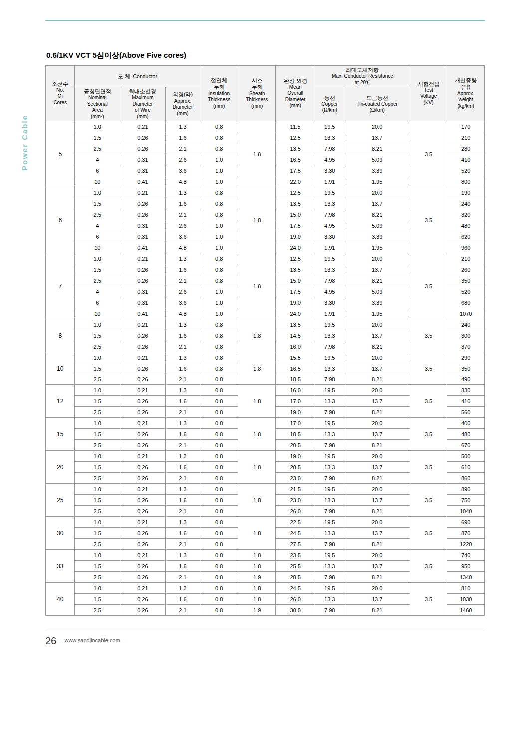Power Cable
0.6/1KV VCT 5심이상(Above Five cores)
| 소선수 No. Of Cores | 도 체 Conductor | 절연체 두께 Insulation Thickness (mm) | 시스 두께 Sheath Thickness (mm) | 완성 외경 Mean Overall Diameter (mm) | 최대도체저항 Max. Conductor Resistance at 20℃ | 시험전압 Test Voltage (KV) | 개산중량 (약) Approx. weight (kg/km) |
| --- | --- | --- | --- | --- | --- | --- | --- |
| 공칭단면적 Nominal Sectional Area (mm²) | 최대소선경 Maximum Diameter of Wire (mm) | 외경(약) Approx. Diameter (mm) | 동선 Copper (Ω/km) | 도금동선 Tin-coated Copper (Ω/km) |
| 5 | 1.0 | 0.21 | 1.3 | 0.8 | 1.8 | 11.5 | 19.5 | 20.0 | 3.5 | 170 |
| 1.5 | 0.26 | 1.6 | 0.8 | 12.5 | 13.3 | 13.7 | 210 |
| 2.5 | 0.26 | 2.1 | 0.8 | 13.5 | 7.98 | 8.21 | 280 |
| 4 | 0.31 | 2.6 | 1.0 | 16.5 | 4.95 | 5.09 | 410 |
| 6 | 0.31 | 3.6 | 1.0 | 17.5 | 3.30 | 3.39 | 520 |
| 10 | 0.41 | 4.8 | 1.0 | 22.0 | 1.91 | 1.95 | 800 |
| 6 | 1.0 | 0.21 | 1.3 | 0.8 | 1.8 | 12.5 | 19.5 | 20.0 | 3.5 | 190 |
| 1.5 | 0.26 | 1.6 | 0.8 | 13.5 | 13.3 | 13.7 | 240 |
| 2.5 | 0.26 | 2.1 | 0.8 | 15.0 | 7.98 | 8.21 | 320 |
| 4 | 0.31 | 2.6 | 1.0 | 17.5 | 4.95 | 5.09 | 480 |
| 6 | 0.31 | 3.6 | 1.0 | 19.0 | 3.30 | 3.39 | 620 |
| 10 | 0.41 | 4.8 | 1.0 | 24.0 | 1.91 | 1.95 | 960 |
| 7 | 1.0 | 0.21 | 1.3 | 0.8 | 1.8 | 12.5 | 19.5 | 20.0 | 3.5 | 210 |
| 1.5 | 0.26 | 1.6 | 0.8 | 13.5 | 13.3 | 13.7 | 260 |
| 2.5 | 0.26 | 2.1 | 0.8 | 15.0 | 7.98 | 8.21 | 350 |
| 4 | 0.31 | 2.6 | 1.0 | 17.5 | 4.95 | 5.09 | 520 |
| 6 | 0.31 | 3.6 | 1.0 | 19.0 | 3.30 | 3.39 | 680 |
| 10 | 0.41 | 4.8 | 1.0 | 24.0 | 1.91 | 1.95 | 1070 |
| 8 | 1.0 | 0.21 | 1.3 | 0.8 | 1.8 | 13.5 | 19.5 | 20.0 | 3.5 | 240 |
| 1.5 | 0.26 | 1.6 | 0.8 | 14.5 | 13.3 | 13.7 | 300 |
| 2.5 | 0.26 | 2.1 | 0.8 | 16.0 | 7.98 | 8.21 | 370 |
| 10 | 1.0 | 0.21 | 1.3 | 0.8 | 1.8 | 15.5 | 19.5 | 20.0 | 3.5 | 290 |
| 1.5 | 0.26 | 1.6 | 0.8 | 16.5 | 13.3 | 13.7 | 350 |
| 2.5 | 0.26 | 2.1 | 0.8 | 18.5 | 7.98 | 8.21 | 490 |
| 12 | 1.0 | 0.21 | 1.3 | 0.8 | 1.8 | 16.0 | 19.5 | 20.0 | 3.5 | 330 |
| 1.5 | 0.26 | 1.6 | 0.8 | 17.0 | 13.3 | 13.7 | 410 |
| 2.5 | 0.26 | 2.1 | 0.8 | 19.0 | 7.98 | 8.21 | 560 |
| 15 | 1.0 | 0.21 | 1.3 | 0.8 | 1.8 | 17.0 | 19.5 | 20.0 | 3.5 | 400 |
| 1.5 | 0.26 | 1.6 | 0.8 | 18.5 | 13.3 | 13.7 | 480 |
| 2.5 | 0.26 | 2.1 | 0.8 | 20.5 | 7.98 | 8.21 | 670 |
| 20 | 1.0 | 0.21 | 1.3 | 0.8 | 1.8 | 19.0 | 19.5 | 20.0 | 3.5 | 500 |
| 1.5 | 0.26 | 1.6 | 0.8 | 20.5 | 13.3 | 13.7 | 610 |
| 2.5 | 0.26 | 2.1 | 0.8 | 23.0 | 7.98 | 8.21 | 860 |
| 25 | 1.0 | 0.21 | 1.3 | 0.8 | 1.8 | 21.5 | 19.5 | 20.0 | 3.5 | 890 |
| 1.5 | 0.26 | 1.6 | 0.8 | 23.0 | 13.3 | 13.7 | 750 |
| 2.5 | 0.26 | 2.1 | 0.8 | 26.0 | 7.98 | 8.21 | 1040 |
| 30 | 1.0 | 0.21 | 1.3 | 0.8 | 1.8 | 22.5 | 19.5 | 20.0 | 3.5 | 690 |
| 1.5 | 0.26 | 1.6 | 0.8 | 24.5 | 13.3 | 13.7 | 870 |
| 2.5 | 0.26 | 2.1 | 0.8 | 27.5 | 7.98 | 8.21 | 1220 |
| 33 | 1.0 | 0.21 | 1.3 | 0.8 | 1.8 | 23.5 | 19.5 | 20.0 | 3.5 | 740 |
| 1.5 | 0.26 | 1.6 | 0.8 | 1.8 | 25.5 | 13.3 | 13.7 | 950 |
| 2.5 | 0.26 | 2.1 | 0.8 | 1.9 | 28.5 | 7.98 | 8.21 | 1340 |
| 40 | 1.0 | 0.21 | 1.3 | 0.8 | 1.8 | 24.5 | 19.5 | 20.0 | 3.5 | 810 |
| 1.5 | 0.26 | 1.6 | 0.8 | 1.8 | 26.0 | 13.3 | 13.7 | 1030 |
| 2.5 | 0.26 | 2.1 | 0.8 | 1.9 | 30.0 | 7.98 | 8.21 | 1460 |
26 _ www.sangjincable.com